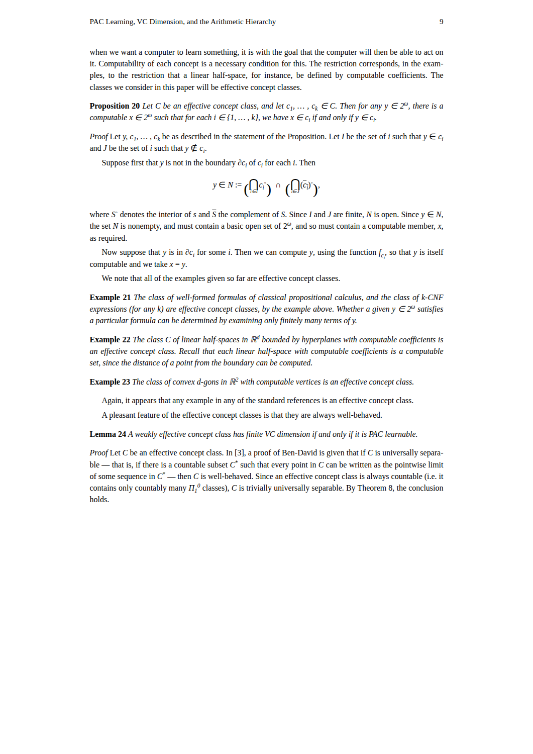PAC Learning, VC Dimension, and the Arithmetic Hierarchy 9
when we want a computer to learn something, it is with the goal that the computer will then be able to act on it. Computability of each concept is a necessary condition for this. The restriction corresponds, in the examples, to the restriction that a linear half-space, for instance, be defined by computable coefficients. The classes we consider in this paper will be effective concept classes.
Proposition 20 Let C be an effective concept class, and let c1, … , ck ∈ C. Then for any y ∈ 2ω, there is a computable x ∈ 2ω such that for each i ∈ {1, … , k}, we have x ∈ ci if and only if y ∈ ci.
Proof Let y, c1, … , ck be as described in the statement of the Proposition. Let I be the set of i such that y ∈ ci and J be the set of i such that y ∉ ci.
Suppose first that y is not in the boundary ∂ci of ci for each i. Then
y ∈ N := (⋂i∈I ci◦) ∩ (⋂i∈J(ci)◦),
where S◦ denotes the interior of s and S the complement of S. Since I and J are finite, N is open. Since y ∈ N, the set N is nonempty, and must contain a basic open set of 2ω, and so must contain a computable member, x, as required.
Now suppose that y is in ∂ci for some i. Then we can compute y, using the function fci, so that y is itself computable and we take x = y.
We note that all of the examples given so far are effective concept classes.
Example 21 The class of well-formed formulas of classical propositional calculus, and the class of k-CNF expressions (for any k) are effective concept classes, by the example above. Whether a given y ∈ 2ω satisfies a particular formula can be determined by examining only finitely many terms of y.
Example 22 The class C of linear half-spaces in ℝd bounded by hyperplanes with computable coefficients is an effective concept class. Recall that each linear half-space with computable coefficients is a computable set, since the distance of a point from the boundary can be computed.
Example 23 The class of convex d-gons in ℝ2 with computable vertices is an effective concept class.
Again, it appears that any example in any of the standard references is an effective concept class.
A pleasant feature of the effective concept classes is that they are always well-behaved.
Lemma 24 A weakly effective concept class has finite VC dimension if and only if it is PAC learnable.
Proof Let C be an effective concept class. In [3], a proof of Ben-David is given that if C is universally separable — that is, if there is a countable subset C* such that every point in C can be written as the pointwise limit of some sequence in C* — then C is well-behaved. Since an effective concept class is always countable (i.e. it contains only countably many Π10 classes), C is trivially universally separable. By Theorem 8, the conclusion holds.